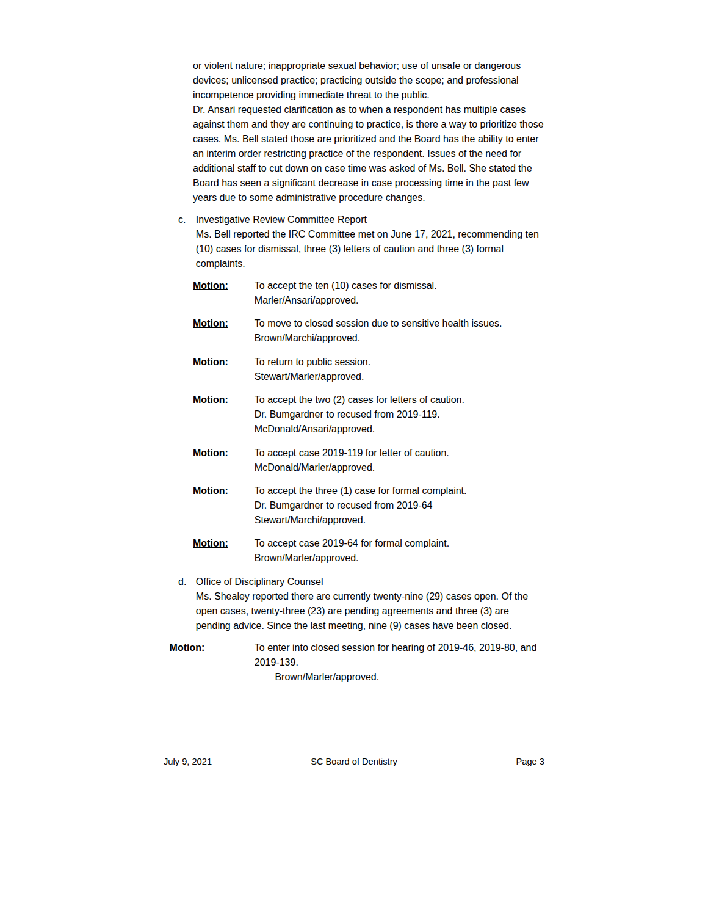or violent nature; inappropriate sexual behavior; use of unsafe or dangerous devices; unlicensed practice; practicing outside the scope; and professional incompetence providing immediate threat to the public.
Dr. Ansari requested clarification as to when a respondent has multiple cases against them and they are continuing to practice, is there a way to prioritize those cases. Ms. Bell stated those are prioritized and the Board has the ability to enter an interim order restricting practice of the respondent. Issues of the need for additional staff to cut down on case time was asked of Ms. Bell. She stated the Board has seen a significant decrease in case processing time in the past few years due to some administrative procedure changes.
c.
Investigative Review Committee Report
Ms. Bell reported the IRC Committee met on June 17, 2021, recommending ten (10) cases for dismissal, three (3) letters of caution and three (3) formal complaints.
Motion:
To accept the ten (10) cases for dismissal.
Marler/Ansari/approved.
Motion:
To move to closed session due to sensitive health issues.
Brown/Marchi/approved.
Motion:
To return to public session.
Stewart/Marler/approved.
Motion:
To accept the two (2) cases for letters of caution.
Dr. Bumgardner to recused from 2019-119.
McDonald/Ansari/approved.
Motion:
To accept case 2019-119 for letter of caution.
McDonald/Marler/approved.
Motion:
To accept the three (1) case for formal complaint.
Dr. Bumgardner to recused from 2019-64
Stewart/Marchi/approved.
Motion:
To accept case 2019-64 for formal complaint.
Brown/Marler/approved.
d.
Office of Disciplinary Counsel
Ms. Shealey reported there are currently twenty-nine (29) cases open. Of the open cases, twenty-three (23) are pending agreements and three (3) are pending advice. Since the last meeting, nine (9) cases have been closed.
Motion:
To enter into closed session for hearing of 2019-46, 2019-80, and 2019-139.
Brown/Marler/approved.
July 9, 2021
SC Board of Dentistry
Page 3